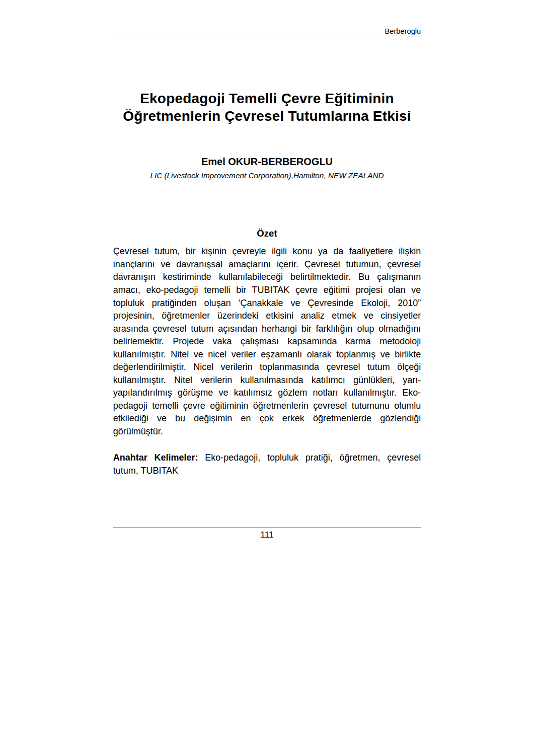Berberoglu
Ekopedagoji Temelli Çevre Eğitiminin
Öğretmenlerin Çevresel Tutumlarına Etkisi
Emel OKUR-BERBEROGLU
LIC (Livestock Improvement Corporation),Hamilton, NEW ZEALAND
Özet
Çevresel tutum, bir kişinin çevreyle ilgili konu ya da faaliyetlere ilişkin inançlarını ve davranışsal amaçlarını içerir. Çevresel tutumun, çevresel davranışın kestiriminde kullanılabileceği belirtilmektedir. Bu çalışmanın amacı, eko-pedagoji temelli bir TUBITAK çevre eğitimi projesi olan ve topluluk pratiğinden oluşan ‘Çanakkale ve Çevresinde Ekoloji, 2010” projesinin, öğretmenler üzerindeki etkisini analiz etmek ve cinsiyetler arasında çevresel tutum açısından herhangi bir farklılığın olup olmadığını belirlemektir. Projede vaka çalışması kapsamında karma metodoloji kullanılmıştır. Nitel ve nicel veriler eşzamanlı olarak toplanmış ve birlikte değerlendirilmiştir. Nicel verilerin toplanmasında çevresel tutum ölçeği kullanılmıştır. Nitel verilerin kullanılmasında katılımcı günlükleri, yarı-yapılandırılmış görüşme ve katılımsız gözlem notları kullanılmıştır. Eko-pedagoji temelli çevre eğitiminin öğretmenlerin çevresel tutumunu olumlu etkilediği ve bu değişimin en çok erkek öğretmenlerde gözlendiği görülmüştür.
Anahtar Kelimeler: Eko-pedagoji, topluluk pratiği, öğretmen, çevresel tutum, TUBITAK
111